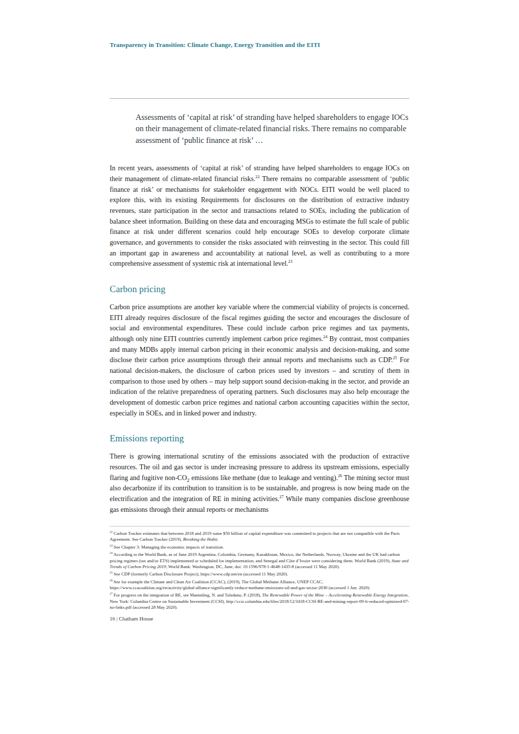Transparency in Transition: Climate Change, Energy Transition and the EITI
Assessments of ‘capital at risk’ of stranding have helped shareholders to engage IOCs on their management of climate-related financial risks. There remains no comparable assessment of ‘public finance at risk’ …
In recent years, assessments of ‘capital at risk’ of stranding have helped shareholders to engage IOCs on their management of climate-related financial risks.22 There remains no comparable assessment of ‘public finance at risk’ or mechanisms for stakeholder engagement with NOCs. EITI would be well placed to explore this, with its existing Requirements for disclosures on the distribution of extractive industry revenues, state participation in the sector and transactions related to SOEs, including the publication of balance sheet information. Building on these data and encouraging MSGs to estimate the full scale of public finance at risk under different scenarios could help encourage SOEs to develop corporate climate governance, and governments to consider the risks associated with reinvesting in the sector. This could fill an important gap in awareness and accountability at national level, as well as contributing to a more comprehensive assessment of systemic risk at international level.23
Carbon pricing
Carbon price assumptions are another key variable where the commercial viability of projects is concerned. EITI already requires disclosure of the fiscal regimes guiding the sector and encourages the disclosure of social and environmental expenditures. These could include carbon price regimes and tax payments, although only nine EITI countries currently implement carbon price regimes.24 By contrast, most companies and many MDBs apply internal carbon pricing in their economic analysis and decision-making, and some disclose their carbon price assumptions through their annual reports and mechanisms such as CDP.25 For national decision-makers, the disclosure of carbon prices used by investors – and scrutiny of them in comparison to those used by others – may help support sound decision-making in the sector, and provide an indication of the relative preparedness of operating partners. Such disclosures may also help encourage the development of domestic carbon price regimes and national carbon accounting capacities within the sector, especially in SOEs, and in linked power and industry.
Emissions reporting
There is growing international scrutiny of the emissions associated with the production of extractive resources. The oil and gas sector is under increasing pressure to address its upstream emissions, especially flaring and fugitive non-CO2 emissions like methane (due to leakage and venting).26 The mining sector must also decarbonize if its contribution to transition is to be sustainable, and progress is now being made on the electrification and the integration of RE in mining activities.27 While many companies disclose greenhouse gas emissions through their annual reports or mechanisms
22 Carbon Tracker estimates that between 2018 and 2019 some $50 billion of capital expenditure was committed to projects that are not compatible with the Paris Agreement. See Carbon Tracker (2019), Breaking the Habit.
23 See Chapter 3: Managing the economic impacts of transition.
24 According to the World Bank, as of June 2019 Argentina, Colombia, Germany, Kazakhstan, Mexico, the Netherlands, Norway, Ukraine and the UK had carbon pricing regimes (tax and/or ETS) implemented or scheduled for implementation, and Senegal and Côte d’Ivoire were considering them. World Bank (2019), State and Trends of Carbon Pricing 2019, World Bank: Washington, DC, June, doi: 10.1596/978-1-4648-1435-8 (accessed 11 May 2020).
25 See CDP (formerly Carbon Disclosure Project), https://www.cdp.net/en (accessed 11 May 2020).
26 See for example the Climate and Clean Air Coalition (CCAC), (2019), The Global Methane Alliance, UNEP CCAC, https://www.ccacoalition.org/en/activity/global-alliance-significantly-reduce-methane-emissions-oil-and-gas-sector-2030 (accessed 1 Jun. 2020).
27 For progress on the integration of RE, see Maennling, N. and Toledano, P. (2018), The Renewable Power of the Mine – Accelerating Renewable Energy Integration, New York: Columbia Centre on Sustainable Investment (CCSI), http://ccsi.columbia.edu/files/2018/12/3418-CCSI-RE-and-mining-report-09-lr-reduced-optmized-07-no-links.pdf (accessed 28 May 2020).
16 | Chatham House